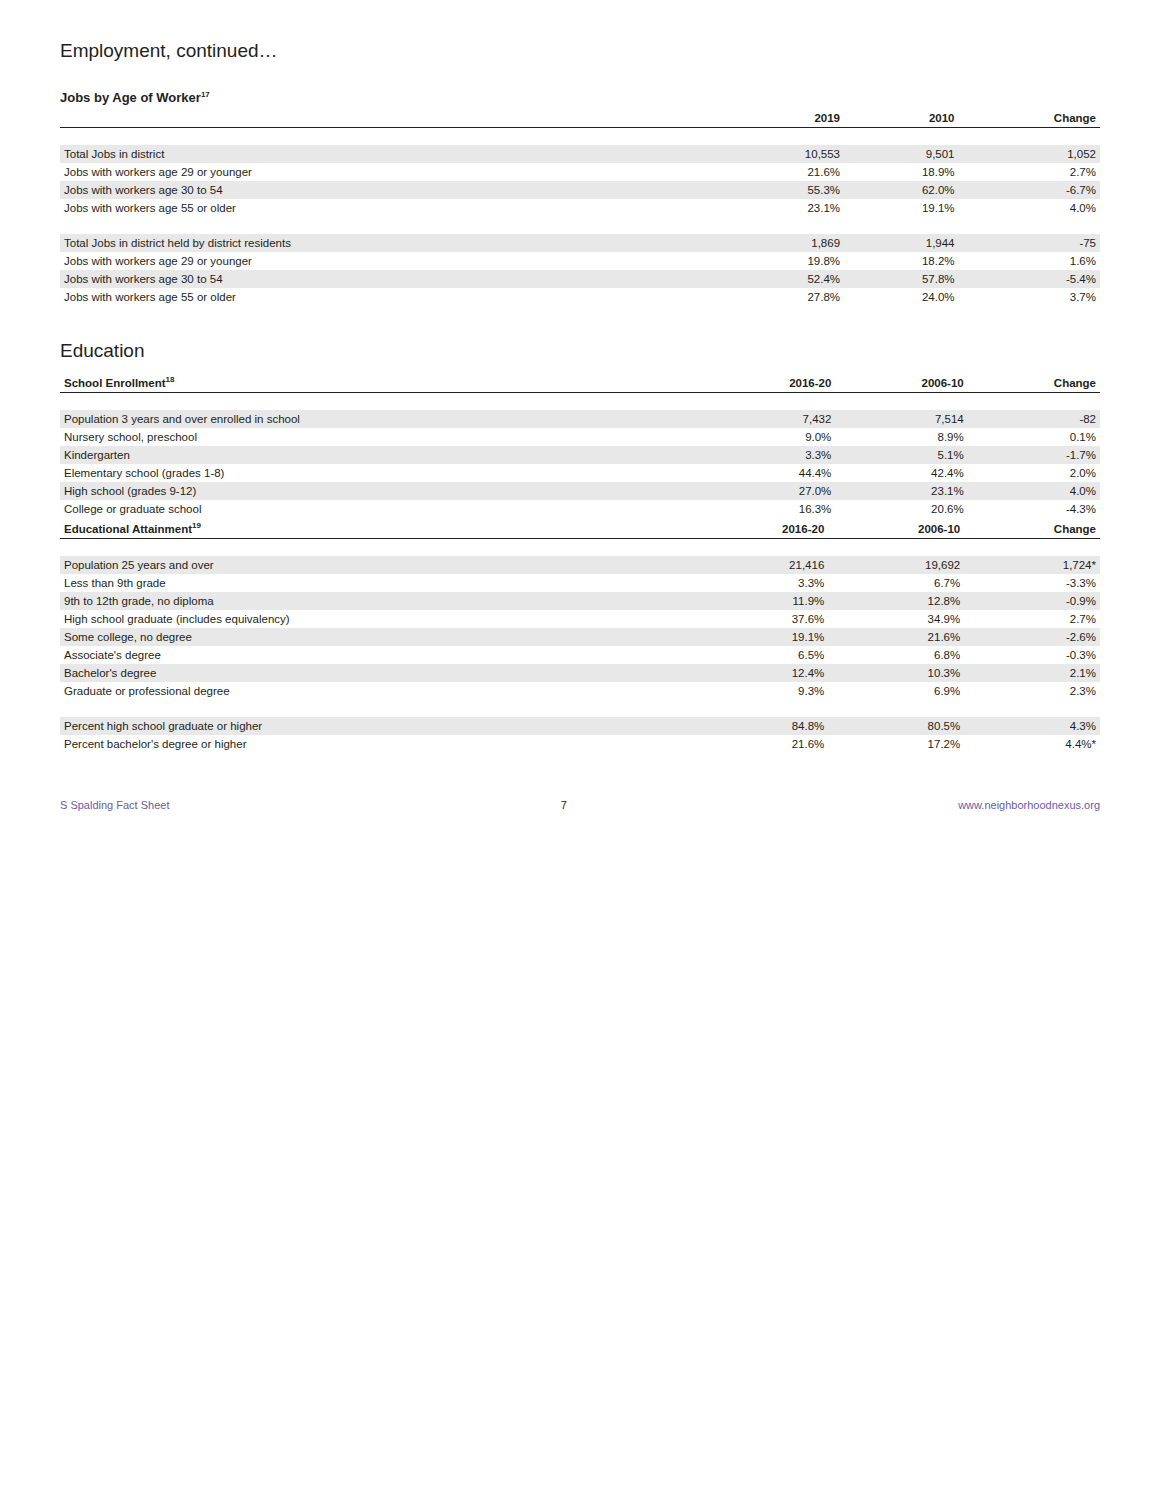Employment, continued…
Jobs by Age of Worker 17
| | 2019 | 2010 | Change |
| --- | --- | --- | --- |
| Total Jobs in district | 10,553 | 9,501 | 1,052 |
| Jobs with workers age 29 or younger | 21.6% | 18.9% | 2.7% |
| Jobs with workers age 30 to 54 | 55.3% | 62.0% | -6.7% |
| Jobs with workers age 55 or older | 23.1% | 19.1% | 4.0% |
| Total Jobs in district held by district residents | 1,869 | 1,944 | -75 |
| Jobs with workers age 29 or younger | 19.8% | 18.2% | 1.6% |
| Jobs with workers age 30 to 54 | 52.4% | 57.8% | -5.4% |
| Jobs with workers age 55 or older | 27.8% | 24.0% | 3.7% |
Education
| School Enrollment 18 | 2016-20 | 2006-10 | Change |
| --- | --- | --- | --- |
| Population 3 years and over enrolled in school | 7,432 | 7,514 | -82 |
| Nursery school, preschool | 9.0% | 8.9% | 0.1% |
| Kindergarten | 3.3% | 5.1% | -1.7% |
| Elementary school (grades 1-8) | 44.4% | 42.4% | 2.0% |
| High school (grades 9-12) | 27.0% | 23.1% | 4.0% |
| College or graduate school | 16.3% | 20.6% | -4.3% |
| Educational Attainment 19 | 2016-20 | 2006-10 | Change |
| --- | --- | --- | --- |
| Population 25 years and over | 21,416 | 19,692 | 1,724* |
| Less than 9th grade | 3.3% | 6.7% | -3.3% |
| 9th to 12th grade, no diploma | 11.9% | 12.8% | -0.9% |
| High school graduate (includes equivalency) | 37.6% | 34.9% | 2.7% |
| Some college, no degree | 19.1% | 21.6% | -2.6% |
| Associate's degree | 6.5% | 6.8% | -0.3% |
| Bachelor's degree | 12.4% | 10.3% | 2.1% |
| Graduate or professional degree | 9.3% | 6.9% | 2.3% |
| Percent high school graduate or higher | 84.8% | 80.5% | 4.3% |
| Percent bachelor's degree or higher | 21.6% | 17.2% | 4.4%* |
S Spalding Fact Sheet
7
www.neighborhoodnexus.org